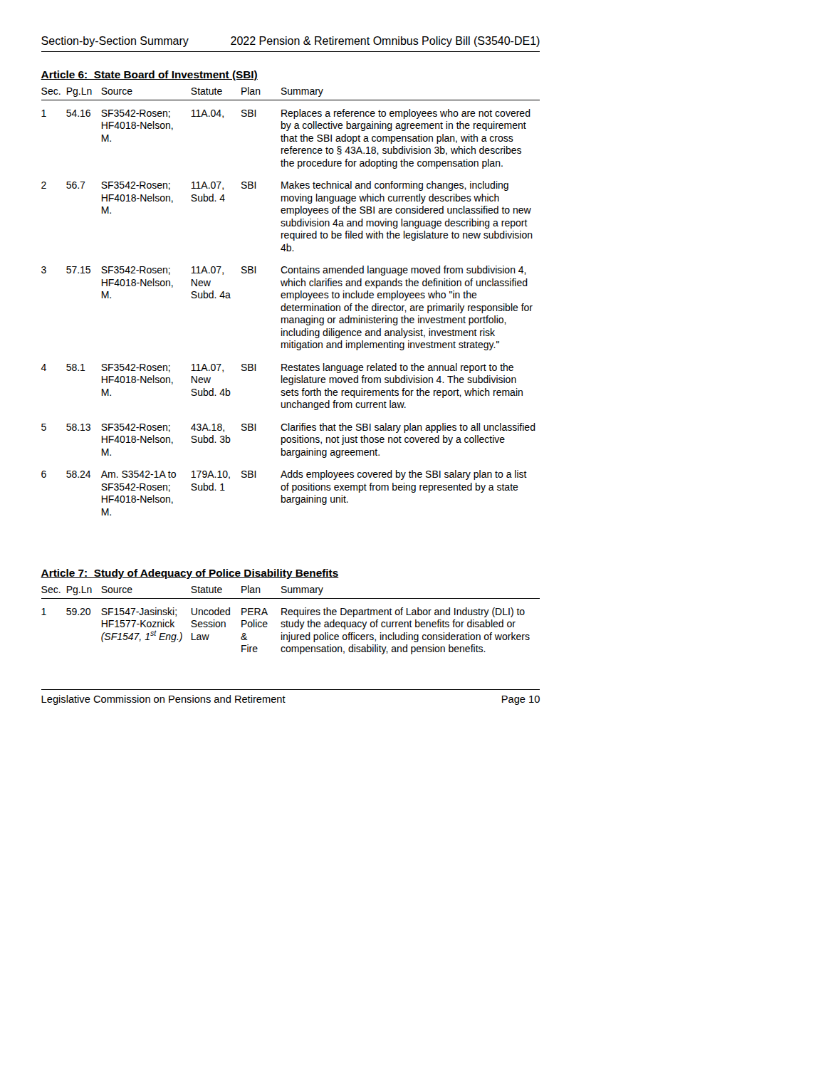Section-by-Section Summary
2022 Pension & Retirement Omnibus Policy Bill (S3540-DE1)
Article 6: State Board of Investment (SBI)
| Sec. | Pg.Ln | Source | Statute | Plan | Summary |
| --- | --- | --- | --- | --- | --- |
| 1 | 54.16 | SF3542-Rosen; HF4018-Nelson, M. | 11A.04, | SBI | Replaces a reference to employees who are not covered by a collective bargaining agreement in the requirement that the SBI adopt a compensation plan, with a cross reference to § 43A.18, subdivision 3b, which describes the procedure for adopting the compensation plan. |
| 2 | 56.7 | SF3542-Rosen; HF4018-Nelson, M. | 11A.07, Subd. 4 | SBI | Makes technical and conforming changes, including moving language which currently describes which employees of the SBI are considered unclassified to new subdivision 4a and moving language describing a report required to be filed with the legislature to new subdivision 4b. |
| 3 | 57.15 | SF3542-Rosen; HF4018-Nelson, M. | 11A.07, New Subd. 4a | SBI | Contains amended language moved from subdivision 4, which clarifies and expands the definition of unclassified employees to include employees who "in the determination of the director, are primarily responsible for managing or administering the investment portfolio, including diligence and analysist, investment risk mitigation and implementing investment strategy." |
| 4 | 58.1 | SF3542-Rosen; HF4018-Nelson, M. | 11A.07, New Subd. 4b | SBI | Restates language related to the annual report to the legislature moved from subdivision 4. The subdivision sets forth the requirements for the report, which remain unchanged from current law. |
| 5 | 58.13 | SF3542-Rosen; HF4018-Nelson, M. | 43A.18, Subd. 3b | SBI | Clarifies that the SBI salary plan applies to all unclassified positions, not just those not covered by a collective bargaining agreement. |
| 6 | 58.24 | Am. S3542-1A to SF3542-Rosen; HF4018-Nelson, M. | 179A.10, Subd. 1 | SBI | Adds employees covered by the SBI salary plan to a list of positions exempt from being represented by a state bargaining unit. |
Article 7: Study of Adequacy of Police Disability Benefits
| Sec. | Pg.Ln | Source | Statute | Plan | Summary |
| --- | --- | --- | --- | --- | --- |
| 1 | 59.20 | SF1547-Jasinski; HF1577-Koznick (SF1547, 1 st Eng.) | Uncoded Session Law | PERA Police & Fire | Requires the Department of Labor and Industry (DLI) to study the adequacy of current benefits for disabled or injured police officers, including consideration of workers compensation, disability, and pension benefits. |
Legislative Commission on Pensions and Retirement
Page 10